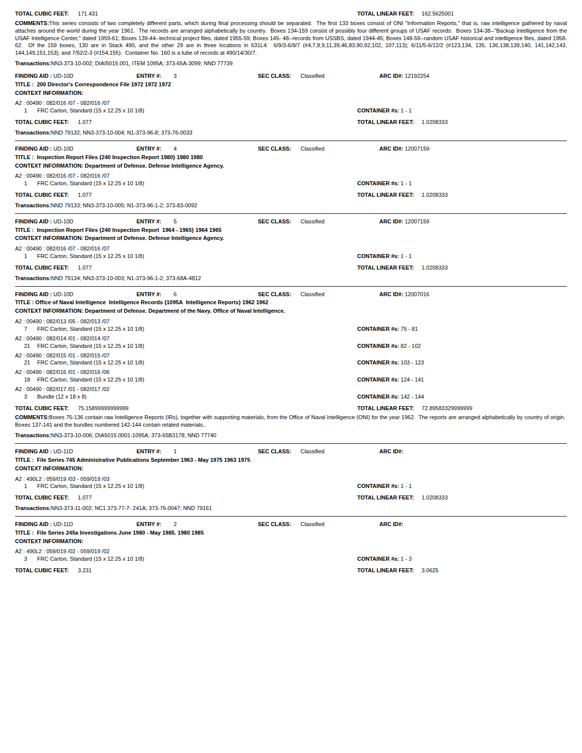TOTAL CUBIC FEET: 171.431
TOTAL LINEAR FEET: 162.5625001
COMMENTS: This series consists of two completely different parts, which during final processing should be separated. The first 133 boxes consist of ONI "Information Reports," that is, raw intelligence gathered by naval attaches around the world during the year 1961. The records are arranged alphabetically by country. Boxes 134-159 consist of possibly four different groups of USAF records: Boxes 134-38--"Backup Intelligence from the USAF Intelligence Center," dated 1959-61; Boxes 139-44--technical project files, dated 1955-59; Boxes 145- 48--records from USSBS, dated 1944-45; Boxes 148-59--random USAF historical and intelligence files, dated 1958-62. Of the 159 boxes, 130 are in Stack 490, and the other 29 are in three locations in 631L4: 6/9/3-6/9/7 (#4,7,8,9,11,39,46,83,90,92,102, 107,113); 6/11/5-6/12/2 (#123,134, 135, 136,138,139,140, 141,142,143, 144,149,151,153); and 7/52/2-3 (#154,155). Container No. 160 is a tube of records at 490/14/30/7.
Transactions: NN3-373-10-002; DIAI5015.001, ITEM 1095A; 373-65A-3099; NND 77739
FINDING AID : UD-10D
ENTRY #: 3
SEC CLASS: Classified
ARC ID#: 12192254
TITLE : 200 Director's Correspondence File 1972 1972 1972
CONTEXT INFORMATION:
A2 : 00490 : 082/016 /07 - 082/016 /07
1 FRC Carton, Standard (15 x 12.25 x 10 1/8)
CONTAINER #s: 1 - 1
TOTAL CUBIC FEET: 1.077
TOTAL LINEAR FEET: 1.0208333
Transactions: NND 79132; NN3-373-10-004; N1-373-96-8; 373-76-0033
FINDING AID : UD-10D
ENTRY #: 4
SEC CLASS: Classified
ARC ID#: 12007159
TITLE : Inspection Report Files {240 Inspection Report 1980} 1980 1980
CONTEXT INFORMATION: Department of Defense. Defense Intelligence Agency.
A2 : 00490 : 082/016 /07 - 082/016 /07
1 FRC Carton, Standard (15 x 12.25 x 10 1/8)
CONTAINER #s: 1 - 1
TOTAL CUBIC FEET: 1.077
TOTAL LINEAR FEET: 1.0208333
Transactions: NND 79133; NN3-373-10-005; N1-373-96-1-2; 373-83-0092
FINDING AID : UD-10D
ENTRY #: 5
SEC CLASS: Classified
ARC ID#: 12007159
TITLE : Inspection Report Files {240 Inspection Report 1964 - 1965} 1964 1965
CONTEXT INFORMATION: Department of Defense. Defense Intelligence Agency.
A2 : 00490 : 082/016 /07 - 082/016 /07
1 FRC Carton, Standard (15 x 12.25 x 10 1/8)
CONTAINER #s: 1 - 1
TOTAL CUBIC FEET: 1.077
TOTAL LINEAR FEET: 1.0208333
Transactions: NND 79134; NN3-373-10-003; N1-373-96-1-2; 373-68A-4812
FINDING AID : UD-10D
ENTRY #: 6
SEC CLASS: Classified
ARC ID#: 12007016
TITLE : Office of Naval Intelligence Intelligence Records {1095A Intelligence Reports} 1962 1962
CONTEXT INFORMATION: Department of Defense. Department of the Navy. Office of Naval Intelligence.
A2 : 00490 : 082/013 /05 - 082/013 /07
7 FRC Carton, Standard (15 x 12.25 x 10 1/8)
CONTAINER #s: 75 - 81
A2 : 00490 : 082/014 /01 - 082/014 /07
21 FRC Carton, Standard (15 x 12.25 x 10 1/8)
CONTAINER #s: 82 - 102
A2 : 00490 : 082/015 /01 - 082/015 /07
21 FRC Carton, Standard (15 x 12.25 x 10 1/8)
CONTAINER #s: 103 - 123
A2 : 00490 : 082/016 /01 - 082/016 /06
18 FRC Carton, Standard (15 x 12.25 x 10 1/8)
CONTAINER #s: 124 - 141
A2 : 00490 : 082/017 /01 - 082/017 /02
3 Bundle (12 x 18 x 8)
CONTAINER #s: 142 - 144
TOTAL CUBIC FEET: 75.15899999999999
TOTAL LINEAR FEET: 72.89583329999999
COMMENTS: Boxes 75-136 contain raw Intelligence Reports (IRs), together with supporting materials, from the Office of Naval Intelligence (ONI) for the year 1962. The reports are arranged alphabetically by country of origin. Boxes 137-141 and the bundles numbered 142-144 contain related materials..
Transactions: NN3-373-10-006; DIA5015.0001-1095A; 373-65B3178; NND 77740
FINDING AID : UD-11D
ENTRY #: 1
SEC CLASS: Classified
ARC ID#:
TITLE : File Series 745 Administrative Publications September 1963 - May 1975 1963 1975
CONTEXT INFORMATION:
A2 : 490L2 : 059/019 /03 - 059/019 /03
1 FRC Carton, Standard (15 x 12.25 x 10 1/8)
CONTAINER #s: 1 - 1
TOTAL CUBIC FEET: 1.077
TOTAL LINEAR FEET: 1.0208333
Transactions: NN3-373-11-002; NC1 373-77-7- 241A; 373-76-0047; NND 79161
FINDING AID : UD-11D
ENTRY #: 2
SEC CLASS: Classified
ARC ID#:
TITLE : File Series 245a Investigations June 1980 - May 1985. 1980 1985
CONTEXT INFORMATION:
A2 : 490L2 : 059/019 /02 - 059/019 /02
3 FRC Carton, Standard (15 x 12.25 x 10 1/8)
CONTAINER #s: 1 - 3
TOTAL CUBIC FEET: 3.231
TOTAL LINEAR FEET: 3.0625